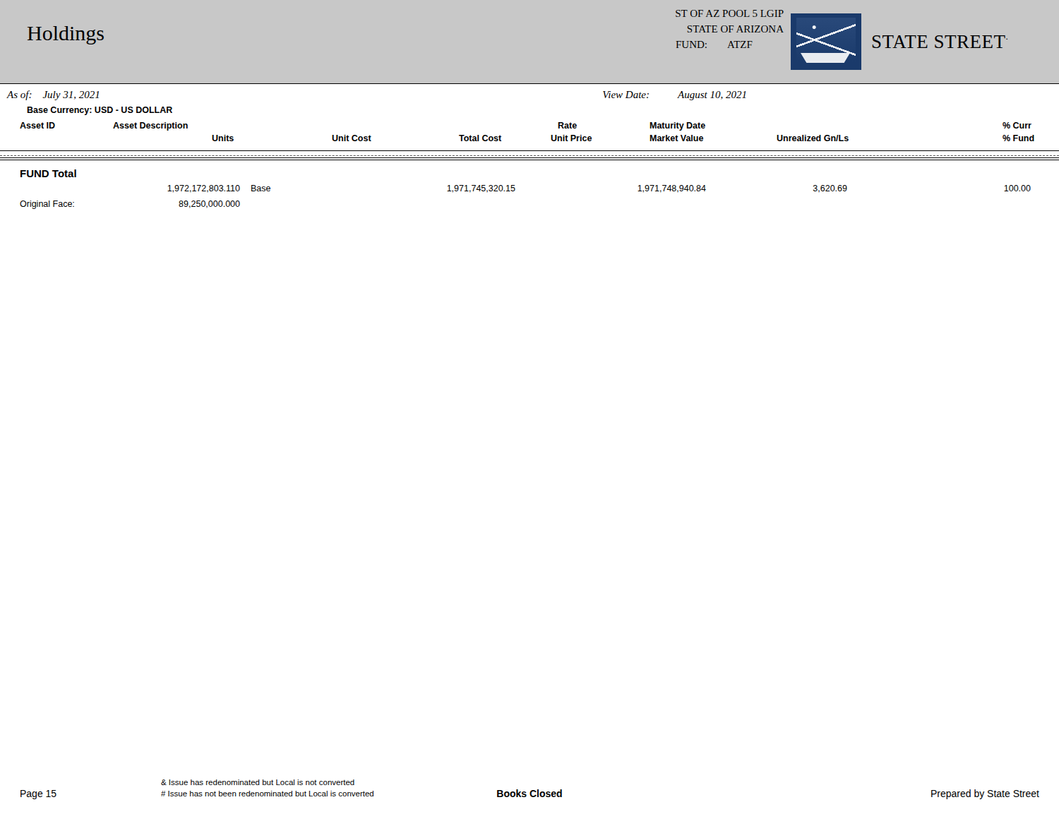Holdings
ST OF AZ POOL 5 LGIP STATE OF ARIZONA FUND: ATZF
STATE STREET.
As of: July 31, 2021
View Date: August 10, 2021
Base Currency: USD - US DOLLAR
Asset ID
Asset Description
Rate
Maturity Date
% Curr
Units
Unit Cost
Total Cost
Unit Price
Market Value
Unrealized Gn/Ls
% Fund
FUND Total
1,972,172,803.110
Base
1,971,745,320.15
1,971,748,940.84
3,620.69
100.00
Original Face:
89,250,000.000
Page 15
& Issue has redenominated but Local is not converted
# Issue has not been redenominated but Local is converted
Books Closed
Prepared by State Street